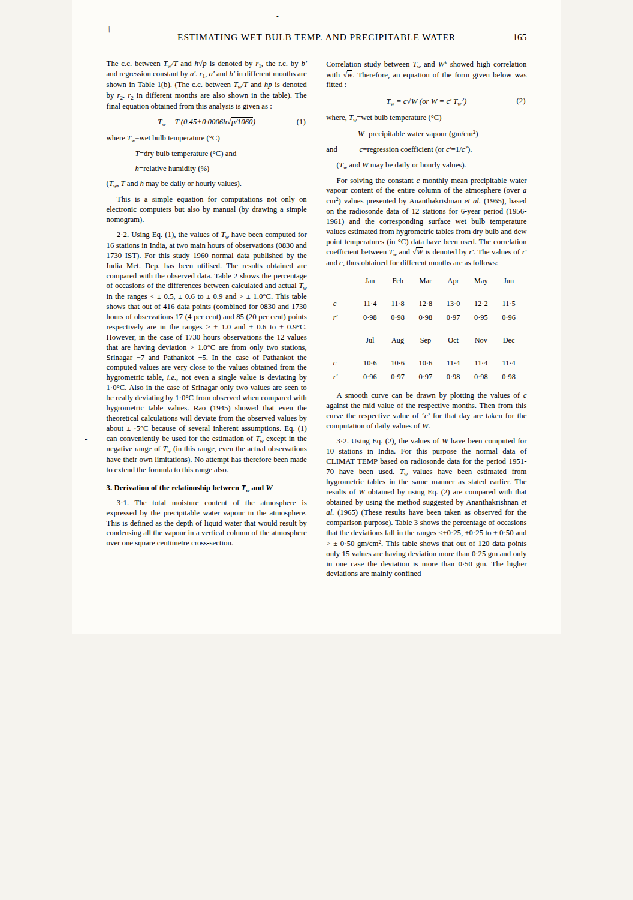•
\
•
ESTIMATING WET BULB TEMP. AND PRECIPITABLE WATER 165
The c.c. between Tw/T and h√p is denoted by r1, the r.c. by b′ and regression constant by a′. r1, a′ and b′ in different months are shown in Table 1(b). (The c.c. between Tw/T and hp is denoted by r2. r2 in different months are also shown in the table). The final equation obtained from this analysis is given as :
Tw = T (0.45+0·0006h√p/1060) (1)
where Tw=wet bulb temperature (°C)
T=dry bulb temperature (°C) and
h=relative humidity (%)
(Tw, T and h may be daily or hourly values).
This is a simple equation for computations not only on electronic computers but also by manual (by drawing a simple nomogram).
2·2. Using Eq. (1), the values of Tw have been computed for 16 stations in India, at two main hours of observations (0830 and 1730 IST). For this study 1960 normal data published by the India Met. Dep. has been utilised. The results obtained are compared with the observed data. Table 2 shows the percentage of occasions of the differences between calculated and actual Tw in the ranges < ± 0.5, ± 0.6 to ± 0.9 and > ± 1.0°C. This table shows that out of 416 data points (combined for 0830 and 1730 hours of observations 17 (4 per cent) and 85 (20 per cent) points respectively are in the ranges ≥ ± 1.0 and ± 0.6 to ± 0.9°C. However, in the case of 1730 hours observations the 12 values that are having deviation > 1.0°C are from only two stations, Srinagar −7 and Pathankot −5. In the case of Pathankot the computed values are very close to the values obtained from the hygrometric table, i.e., not even a single value is deviating by 1·0°C. Also in the case of Srinagar only two values are seen to be really deviating by 1·0°C from observed when compared with hygrometric table values. Rao (1945) showed that even the theoretical calculations will deviate from the observed values by about ± ·5°C because of several inherent assumptions. Eq. (1) can conveniently be used for the estimation of Tw except in the negative range of Tw (in this range, even the actual observations have their own limitations). No attempt has therefore been made to extend the formula to this range also.
3. Derivation of the relationship between Tw and W
3·1. The total moisture content of the atmosphere is expressed by the precipitable water vapour in the atmosphere. This is defined as the depth of liquid water that would result by condensing all the vapour in a vertical column of the atmosphere over one square centimetre cross-section.
Correlation study between Tw and Wk showed high correlation with √w. Therefore, an equation of the form given below was fitted :
Tw = c√W (or W = c′ Tw2) (2)
where, Tw=wet bulb temperature (°C)
W=precipitable water vapour (gm/cm2)
and c=regression coefficient (or c′=1/c2).
(Tw and W may be daily or hourly values).
For solving the constant c monthly mean precipitable water vapour content of the entire column of the atmosphere (over a cm2) values presented by Ananthakrishnan et al. (1965), based on the radiosonde data of 12 stations for 6-year period (1956-1961) and the corresponding surface wet bulb temperature values estimated from hygrometric tables from dry bulb and dew point temperatures (in °C) data have been used. The correlation coefficient between Tw and √W is denoted by r′. The values of r′ and c, thus obtained for different months are as follows:
| | Jan | Feb | Mar | Apr | May | Jun |
| c | 11·4 | 11·8 | 12·8 | 13·0 | 12·2 | 11·5 |
| r′ | 0·98 | 0·98 | 0·98 | 0·97 | 0·95 | 0·96 |
| | Jul | Aug | Sep | Oct | Nov | Dec |
| c | 10·6 | 10·6 | 10·6 | 11·4 | 11·4 | 11·4 |
| r′ | 0·96 | 0·97 | 0·97 | 0·98 | 0·98 | 0·98 |
A smooth curve can be drawn by plotting the values of c against the mid-value of the respective months. Then from this curve the respective value of ‘c’ for that day are taken for the computation of daily values of W.
3·2. Using Eq. (2), the values of W have been computed for 10 stations in India. For this purpose the normal data of CLIMAT TEMP based on radiosonde data for the period 1951-70 have been used. Tw values have been estimated from hygrometric tables in the same manner as stated earlier. The results of W obtained by using Eq. (2) are compared with that obtained by using the method suggested by Ananthakrishnan et al. (1965) (These results have been taken as observed for the comparison purpose). Table 3 shows the percentage of occasions that the deviations fall in the ranges <±0·25, ±0·25 to ± 0·50 and > ± 0·50 gm/cm2. This table shows that out of 120 data points only 15 values are having deviation more than 0·25 gm and only in one case the deviation is more than 0·50 gm. The higher deviations are mainly confined